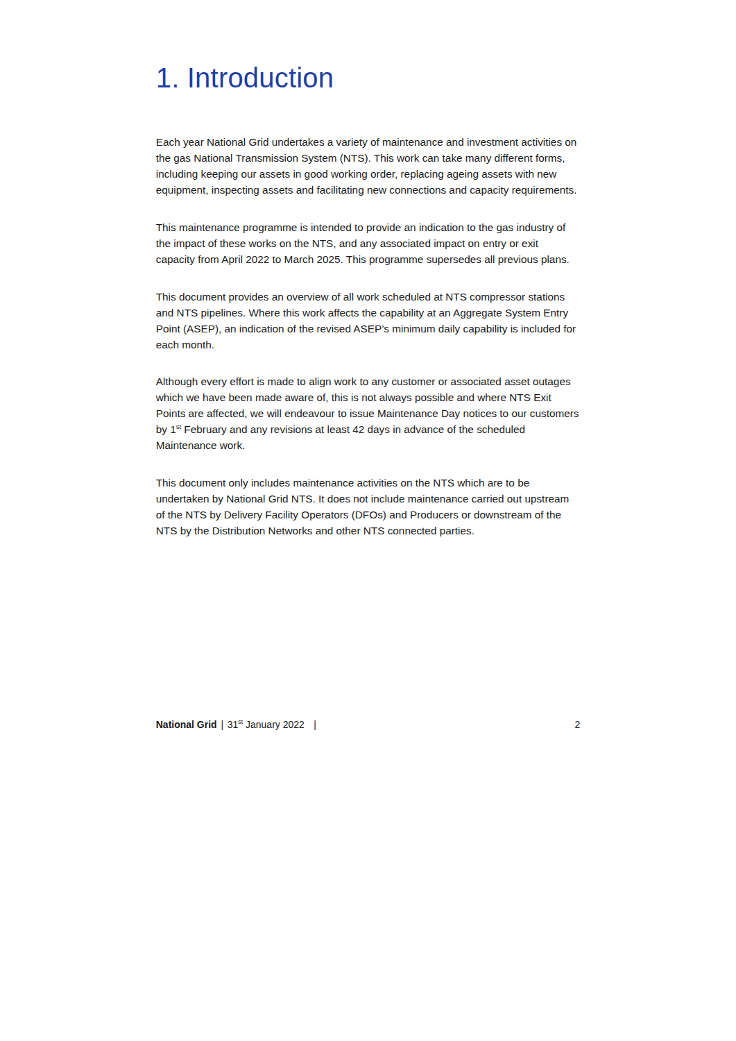1. Introduction
Each year National Grid undertakes a variety of maintenance and investment activities on the gas National Transmission System (NTS). This work can take many different forms, including keeping our assets in good working order, replacing ageing assets with new equipment, inspecting assets and facilitating new connections and capacity requirements.
This maintenance programme is intended to provide an indication to the gas industry of the impact of these works on the NTS, and any associated impact on entry or exit capacity from April 2022 to March 2025. This programme supersedes all previous plans.
This document provides an overview of all work scheduled at NTS compressor stations and NTS pipelines. Where this work affects the capability at an Aggregate System Entry Point (ASEP), an indication of the revised ASEP’s minimum daily capability is included for each month.
Although every effort is made to align work to any customer or associated asset outages which we have been made aware of, this is not always possible and where NTS Exit Points are affected, we will endeavour to issue Maintenance Day notices to our customers by 1st February and any revisions at least 42 days in advance of the scheduled Maintenance work.
This document only includes maintenance activities on the NTS which are to be undertaken by National Grid NTS. It does not include maintenance carried out upstream of the NTS by Delivery Facility Operators (DFOs) and Producers or downstream of the NTS by the Distribution Networks and other NTS connected parties.
National Grid|31st January 2022 |
2